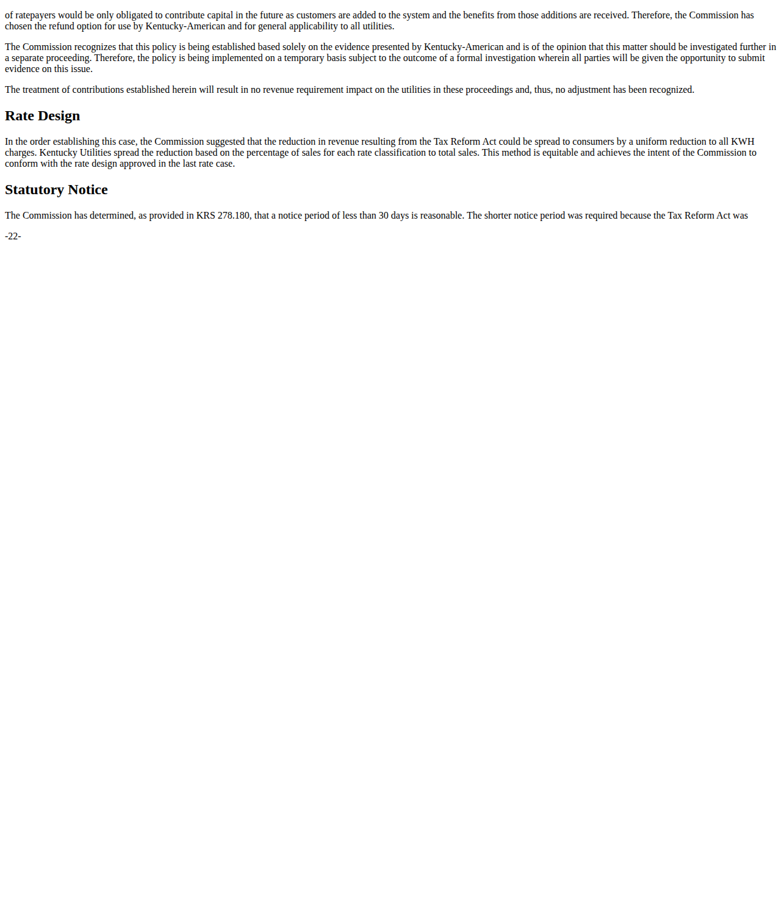of ratepayers would be only obligated to contribute capital in the future as customers are added to the system and the benefits from those additions are received. Therefore, the Commission has chosen the refund option for use by Kentucky-American and for general applicability to all utilities.
The Commission recognizes that this policy is being established based solely on the evidence presented by Kentucky-American and is of the opinion that this matter should be investigated further in a separate proceeding. Therefore, the policy is being implemented on a temporary basis subject to the outcome of a formal investigation wherein all parties will be given the opportunity to submit evidence on this issue.
The treatment of contributions established herein will result in no revenue requirement impact on the utilities in these proceedings and, thus, no adjustment has been recognized.
Rate Design
In the order establishing this case, the Commission suggested that the reduction in revenue resulting from the Tax Reform Act could be spread to consumers by a uniform reduction to all KWH charges. Kentucky Utilities spread the reduction based on the percentage of sales for each rate classification to total sales. This method is equitable and achieves the intent of the Commission to conform with the rate design approved in the last rate case.
Statutory Notice
The Commission has determined, as provided in KRS 278.180, that a notice period of less than 30 days is reasonable. The shorter notice period was required because the Tax Reform Act was
-22-